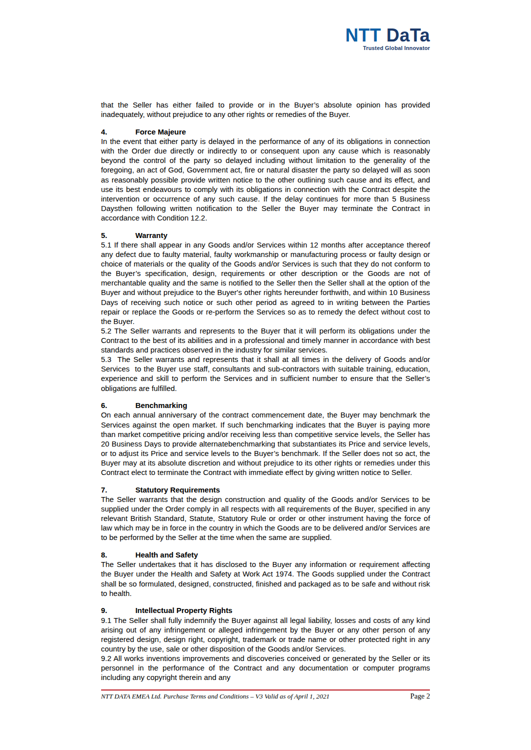NTT DaTa
Trusted Global Innovator
that the Seller has either failed to provide or in the Buyer’s absolute opinion has provided inadequately, without prejudice to any other rights or remedies of the Buyer.
4. Force Majeure
In the event that either party is delayed in the performance of any of its obligations in connection with the Order due directly or indirectly to or consequent upon any cause which is reasonably beyond the control of the party so delayed including without limitation to the generality of the foregoing, an act of God, Government act, fire or natural disaster the party so delayed will as soon as reasonably possible provide written notice to the other outlining such cause and its effect, and use its best endeavours to comply with its obligations in connection with the Contract despite the intervention or occurrence of any such cause. If the delay continues for more than 5 Business Daysthen following written notification to the Seller the Buyer may terminate the Contract in accordance with Condition 12.2.
5. Warranty
5.1 If there shall appear in any Goods and/or Services within 12 months after acceptance thereof any defect due to faulty material, faulty workmanship or manufacturing process or faulty design or choice of materials or the quality of the Goods and/or Services is such that they do not conform to the Buyer’s specification, design, requirements or other description or the Goods are not of merchantable quality and the same is notified to the Seller then the Seller shall at the option of the Buyer and without prejudice to the Buyer's other rights hereunder forthwith, and within 10 Business Days of receiving such notice or such other period as agreed to in writing between the Parties repair or replace the Goods or re-perform the Services so as to remedy the defect without cost to the Buyer.
5.2 The Seller warrants and represents to the Buyer that it will perform its obligations under the Contract to the best of its abilities and in a professional and timely manner in accordance with best standards and practices observed in the industry for similar services.
5.3 The Seller warrants and represents that it shall at all times in the delivery of Goods and/or Services to the Buyer use staff, consultants and sub-contractors with suitable training, education, experience and skill to perform the Services and in sufficient number to ensure that the Seller’s obligations are fulfilled.
6. Benchmarking
On each annual anniversary of the contract commencement date, the Buyer may benchmark the Services against the open market. If such benchmarking indicates that the Buyer is paying more than market competitive pricing and/or receiving less than competitive service levels, the Seller has 20 Business Days to provide alternatebenchmarking that substantiates its Price and service levels, or to adjust its Price and service levels to the Buyer’s benchmark. If the Seller does not so act, the Buyer may at its absolute discretion and without prejudice to its other rights or remedies under this Contract elect to terminate the Contract with immediate effect by giving written notice to Seller.
7. Statutory Requirements
The Seller warrants that the design construction and quality of the Goods and/or Services to be supplied under the Order comply in all respects with all requirements of the Buyer, specified in any relevant British Standard, Statute, Statutory Rule or order or other instrument having the force of law which may be in force in the country in which the Goods are to be delivered and/or Services are to be performed by the Seller at the time when the same are supplied.
8. Health and Safety
The Seller undertakes that it has disclosed to the Buyer any information or requirement affecting the Buyer under the Health and Safety at Work Act 1974. The Goods supplied under the Contract shall be so formulated, designed, constructed, finished and packaged as to be safe and without risk to health.
9. Intellectual Property Rights
9.1 The Seller shall fully indemnify the Buyer against all legal liability, losses and costs of any kind arising out of any infringement or alleged infringement by the Buyer or any other person of any registered design, design right, copyright, trademark or trade name or other protected right in any country by the use, sale or other disposition of the Goods and/or Services.
9.2 All works inventions improvements and discoveries conceived or generated by the Seller or its personnel in the performance of the Contract and any documentation or computer programs including any copyright therein and any
NTT DATA EMEA Ltd. Purchase Terms and Conditions – V3 Valid as of April 1, 2021
Page 2